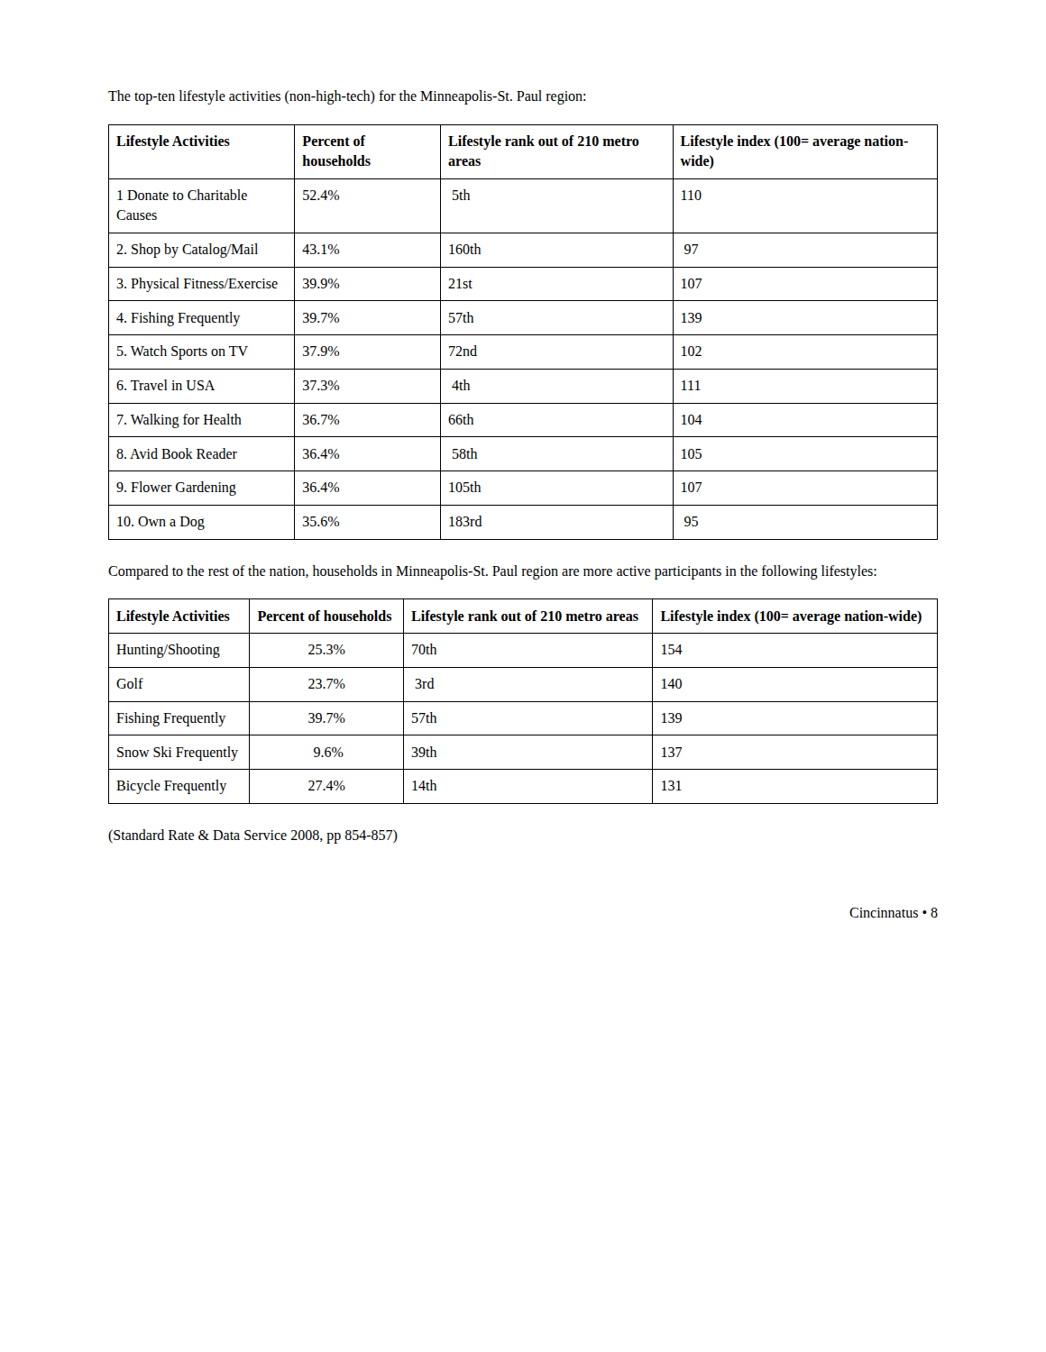The top-ten lifestyle activities (non-high-tech) for the Minneapolis-St. Paul region:
| Lifestyle Activities | Percent of households | Lifestyle rank out of 210 metro areas | Lifestyle index (100= average nation-wide) |
| --- | --- | --- | --- |
| 1 Donate to Charitable Causes | 52.4% | 5th | 110 |
| 2. Shop by Catalog/Mail | 43.1% | 160th | 97 |
| 3. Physical Fitness/Exercise | 39.9% | 21st | 107 |
| 4. Fishing Frequently | 39.7% | 57th | 139 |
| 5. Watch Sports on TV | 37.9% | 72nd | 102 |
| 6. Travel in USA | 37.3% | 4th | 111 |
| 7. Walking for Health | 36.7% | 66th | 104 |
| 8. Avid Book Reader | 36.4% | 58th | 105 |
| 9. Flower Gardening | 36.4% | 105th | 107 |
| 10. Own a Dog | 35.6% | 183rd | 95 |
Compared to the rest of the nation, households in Minneapolis-St. Paul region are more active participants in the following lifestyles:
| Lifestyle Activities | Percent of households | Lifestyle rank out of 210 metro areas | Lifestyle index (100= average nation-wide) |
| --- | --- | --- | --- |
| Hunting/Shooting | 25.3% | 70th | 154 |
| Golf | 23.7% | 3rd | 140 |
| Fishing Frequently | 39.7% | 57th | 139 |
| Snow Ski Frequently | 9.6% | 39th | 137 |
| Bicycle Frequently | 27.4% | 14th | 131 |
(Standard Rate & Data Service 2008, pp 854-857)
Cincinnatus • 8